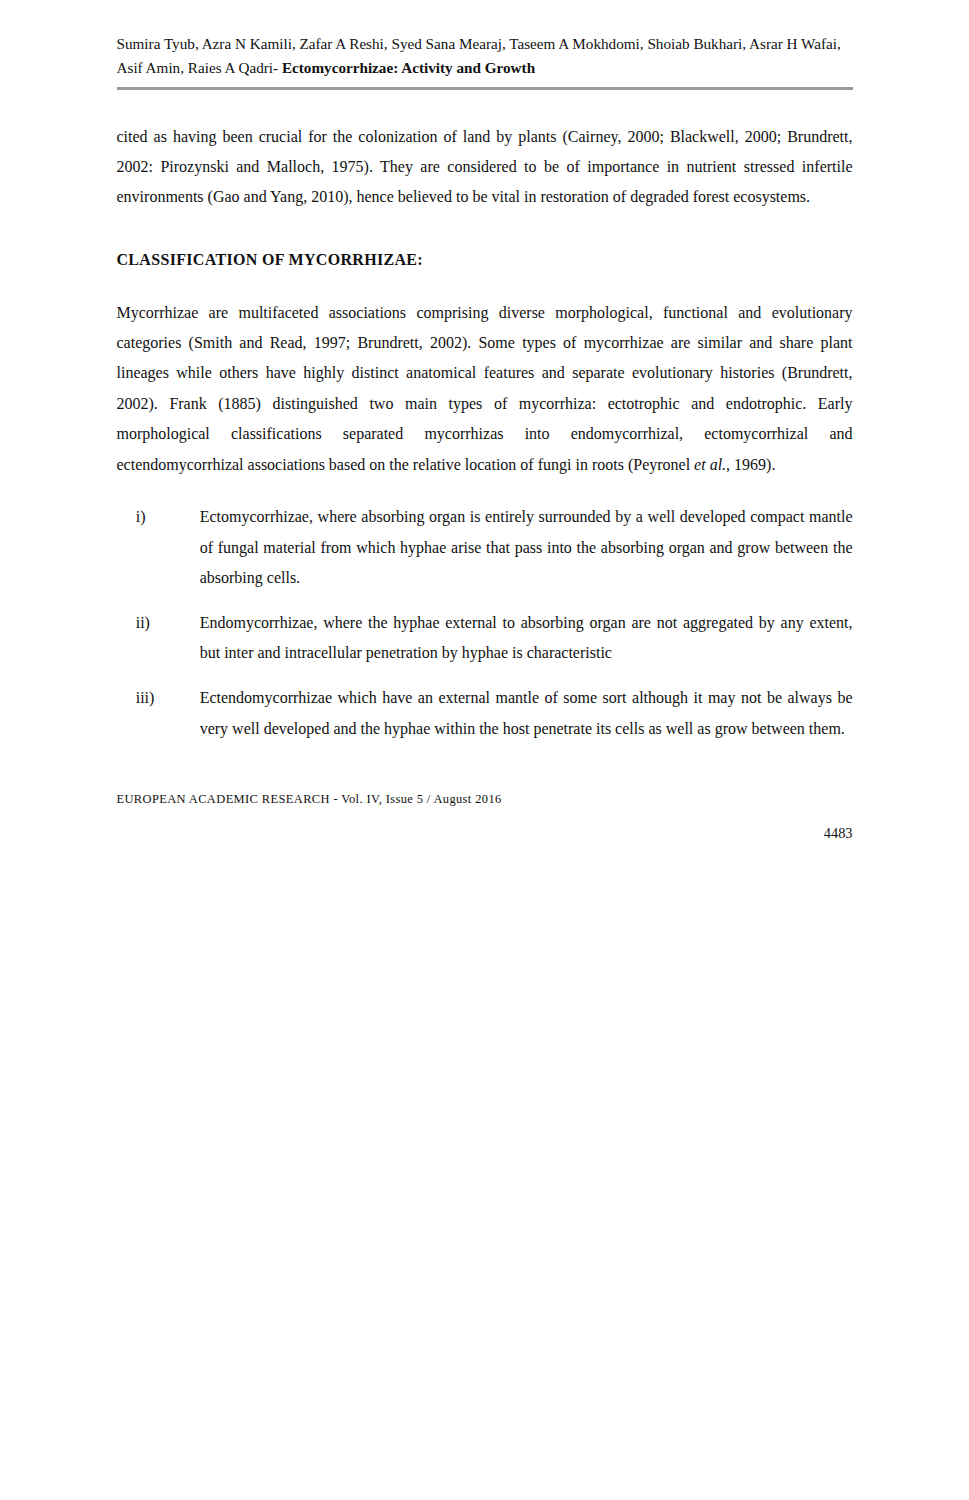Sumira Tyub, Azra N Kamili, Zafar A Reshi, Syed Sana Mearaj, Taseem A Mokhdomi, Shoiab Bukhari, Asrar H Wafai, Asif Amin, Raies A Qadri- Ectomycorrhizae: Activity and Growth
cited as having been crucial for the colonization of land by plants (Cairney, 2000; Blackwell, 2000; Brundrett, 2002: Pirozynski and Malloch, 1975). They are considered to be of importance in nutrient stressed infertile environments (Gao and Yang, 2010), hence believed to be vital in restoration of degraded forest ecosystems.
Classification of Mycorrhizae:
Mycorrhizae are multifaceted associations comprising diverse morphological, functional and evolutionary categories (Smith and Read, 1997; Brundrett, 2002). Some types of mycorrhizae are similar and share plant lineages while others have highly distinct anatomical features and separate evolutionary histories (Brundrett, 2002). Frank (1885) distinguished two main types of mycorrhiza: ectotrophic and endotrophic. Early morphological classifications separated mycorrhizas into endomycorrhizal, ectomycorrhizal and ectendomycorrhizal associations based on the relative location of fungi in roots (Peyronel et al., 1969).
Ectomycorrhizae, where absorbing organ is entirely surrounded by a well developed compact mantle of fungal material from which hyphae arise that pass into the absorbing organ and grow between the absorbing cells.
Endomycorrhizae, where the hyphae external to absorbing organ are not aggregated by any extent, but inter and intracellular penetration by hyphae is characteristic
Ectendomycorrhizae which have an external mantle of some sort although it may not be always be very well developed and the hyphae within the host penetrate its cells as well as grow between them.
EUROPEAN ACADEMIC RESEARCH - Vol. IV, Issue 5 / August 2016
4483